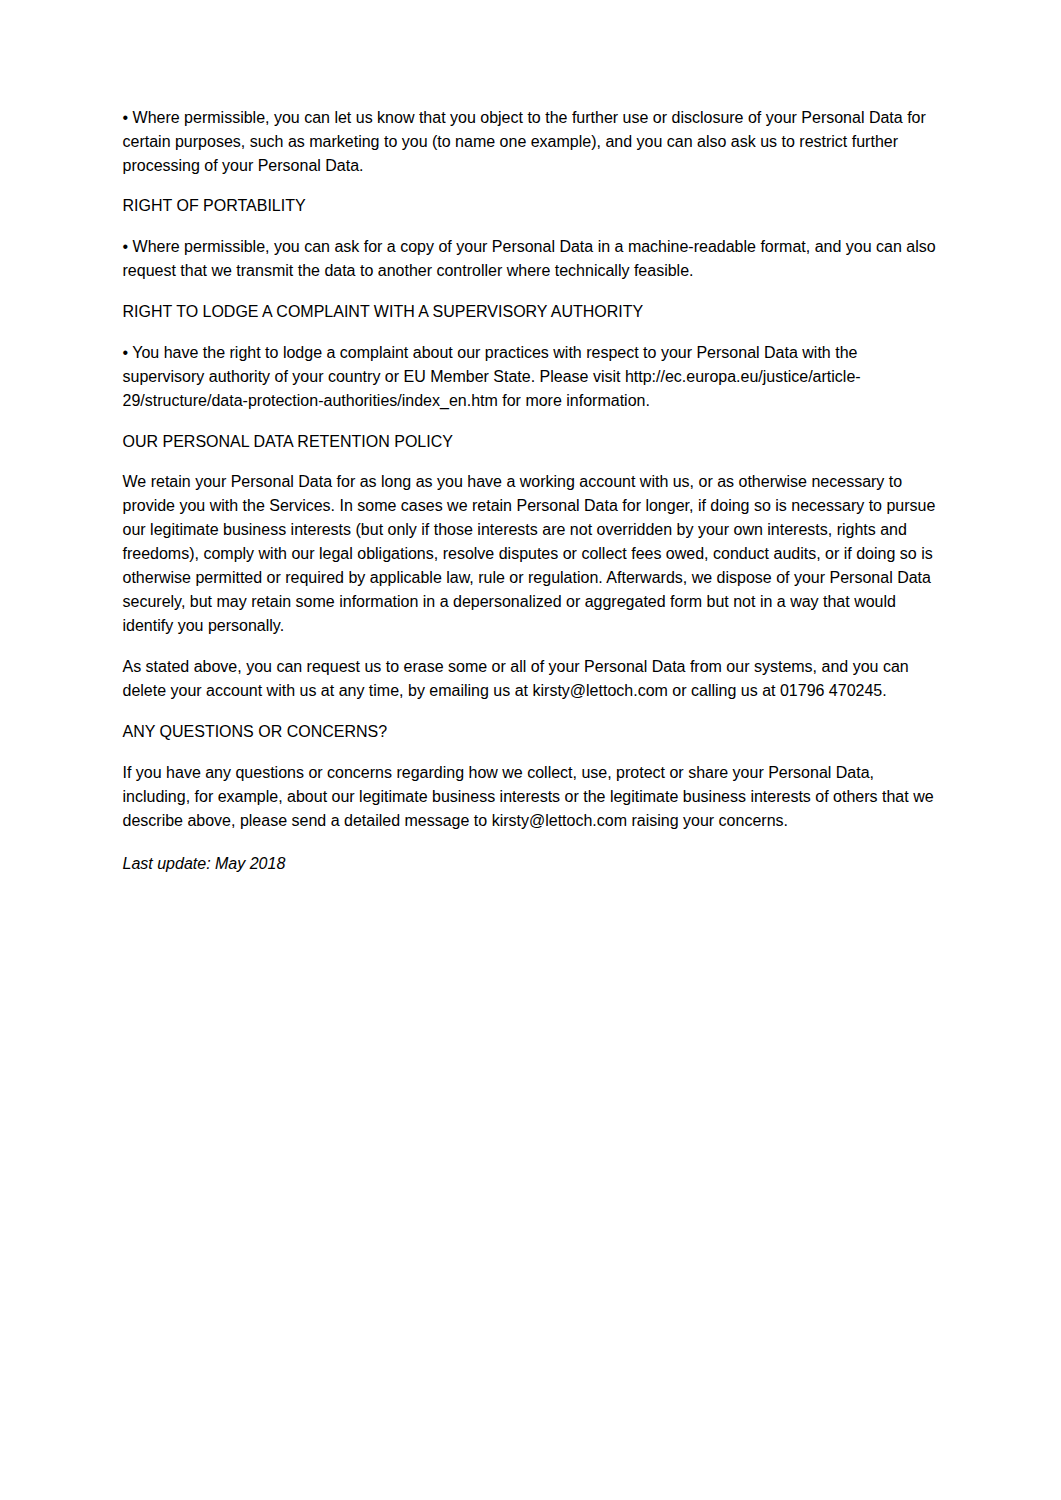• Where permissible, you can let us know that you object to the further use or disclosure of your Personal Data for certain purposes, such as marketing to you (to name one example), and you can also ask us to restrict further processing of your Personal Data.
Right of Portability
• Where permissible, you can ask for a copy of your Personal Data in a machine-readable format, and you can also request that we transmit the data to another controller where technically feasible.
Right to Lodge a Complaint with a Supervisory Authority
• You have the right to lodge a complaint about our practices with respect to your Personal Data with the supervisory authority of your country or EU Member State. Please visit http://ec.europa.eu/justice/article-29/structure/data-protection-authorities/index_en.htm for more information.
Our Personal Data Retention Policy
We retain your Personal Data for as long as you have a working account with us, or as otherwise necessary to provide you with the Services. In some cases we retain Personal Data for longer, if doing so is necessary to pursue our legitimate business interests (but only if those interests are not overridden by your own interests, rights and freedoms), comply with our legal obligations, resolve disputes or collect fees owed, conduct audits, or if doing so is otherwise permitted or required by applicable law, rule or regulation. Afterwards, we dispose of your Personal Data securely, but may retain some information in a depersonalized or aggregated form but not in a way that would identify you personally.
As stated above, you can request us to erase some or all of your Personal Data from our systems, and you can delete your account with us at any time, by emailing us at kirsty@lettoch.com or calling us at 01796 470245.
Any Questions or Concerns?
If you have any questions or concerns regarding how we collect, use, protect or share your Personal Data, including, for example, about our legitimate business interests or the legitimate business interests of others that we describe above, please send a detailed message to kirsty@lettoch.com raising your concerns.
Last update: May 2018